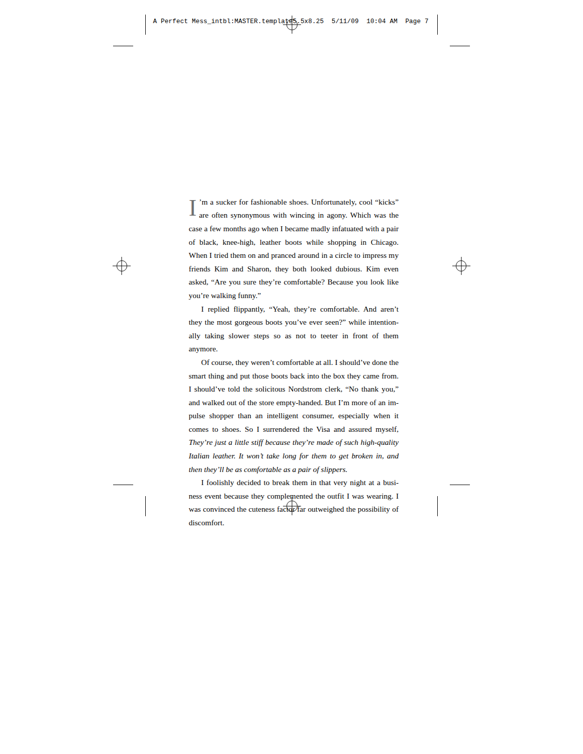A Perfect Mess_intbl:MASTER.template5.5x8.25 5/11/09 10:04 AM Page 7
I’m a sucker for fashionable shoes. Unfortunately, cool “kicks” are often synonymous with wincing in agony. Which was the case a few months ago when I became madly infatuated with a pair of black, knee-high, leather boots while shopping in Chicago. When I tried them on and pranced around in a circle to impress my friends Kim and Sharon, they both looked dubious. Kim even asked, “Are you sure they’re comfortable? Because you look like you’re walking funny.”
I replied flippantly, “Yeah, they’re comfortable. And aren’t they the most gorgeous boots you’ve ever seen?” while intentionally taking slower steps so as not to teeter in front of them anymore.
Of course, they weren’t comfortable at all. I should’ve done the smart thing and put those boots back into the box they came from. I should’ve told the solicitous Nordstrom clerk, “No thank you,” and walked out of the store empty-handed. But I’m more of an impulse shopper than an intelligent consumer, especially when it comes to shoes. So I surrendered the Visa and assured myself, They’re just a little stiff because they’re made of such high-quality Italian leather. It won’t take long for them to get broken in, and then they’ll be as comfortable as a pair of slippers.
I foolishly decided to break them in that very night at a business event because they complemented the outfit I was wearing. I was convinced the cuteness factor far outweighed the possibility of discomfort.